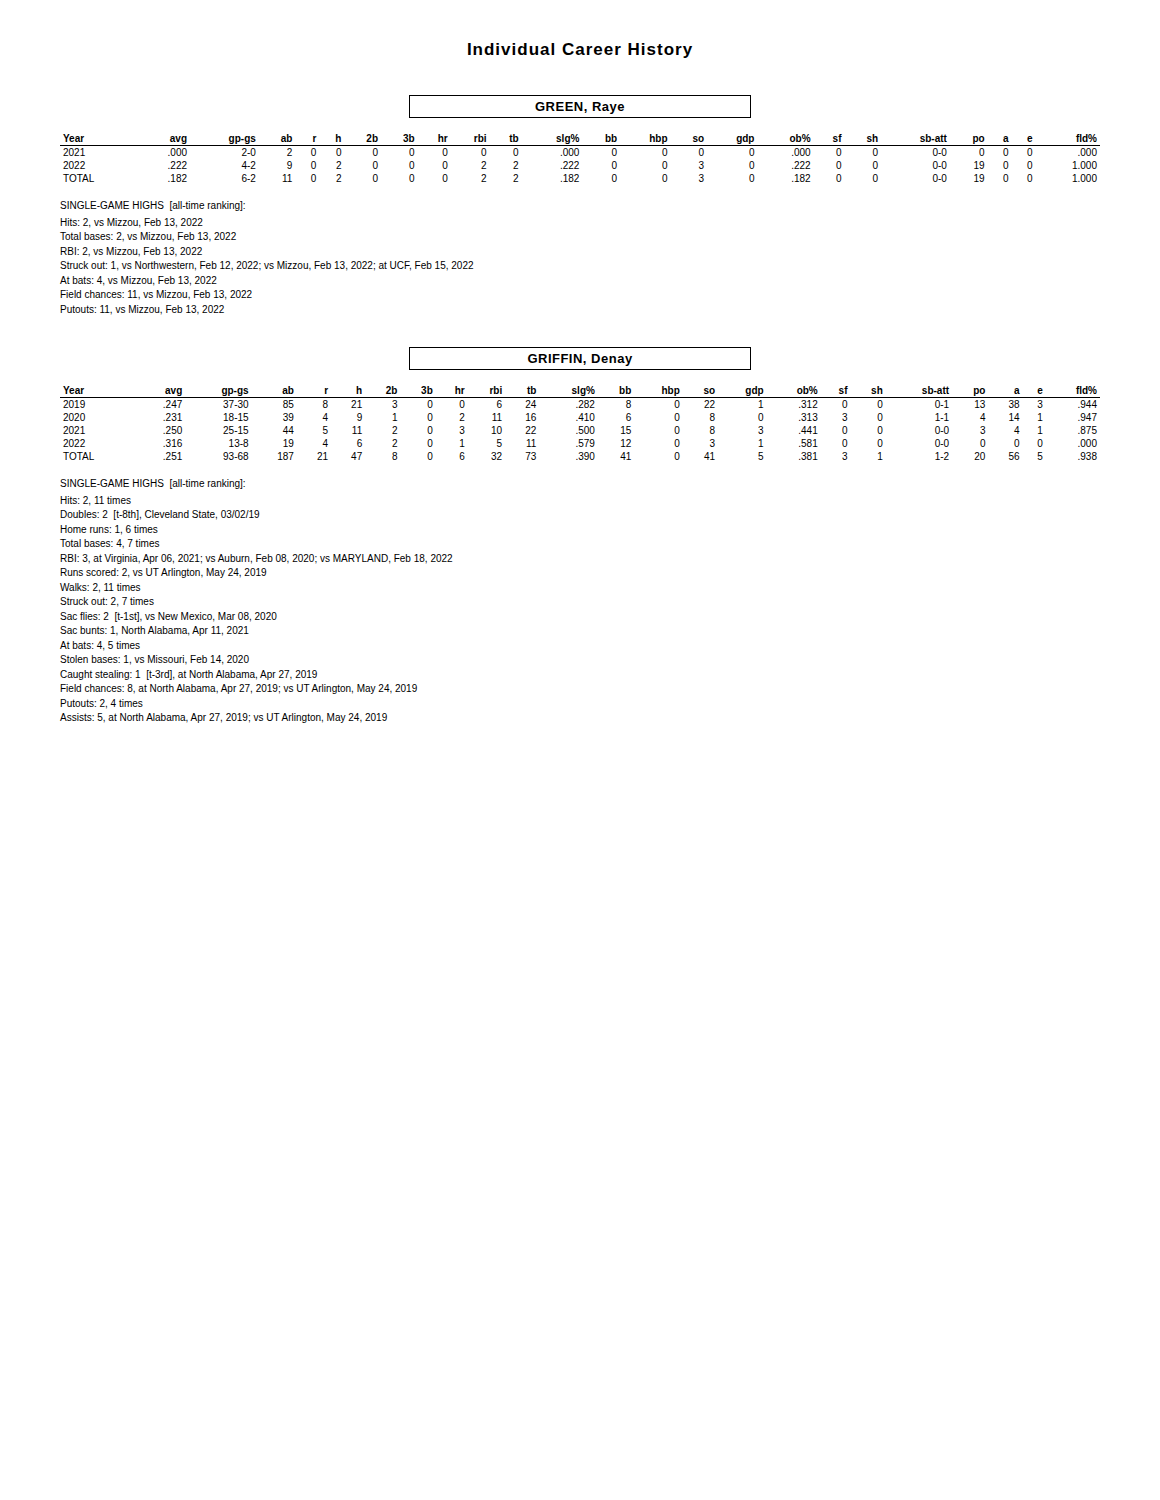Individual Career History
GREEN, Raye
| Year | avg | gp-gs | ab | r | h | 2b | 3b | hr | rbi | tb | slg% | bb | hbp | so | gdp | ob% | sf | sh | sb-att | po | a | e | fld% |
| --- | --- | --- | --- | --- | --- | --- | --- | --- | --- | --- | --- | --- | --- | --- | --- | --- | --- | --- | --- | --- | --- | --- | --- |
| 2021 | .000 | 2-0 | 2 | 0 | 0 | 0 | 0 | 0 | 0 | 0 | .000 | 0 | 0 | 0 | 0 | .000 | 0 | 0 | 0-0 | 0 | 0 | 0 | .000 |
| 2022 | .222 | 4-2 | 9 | 0 | 2 | 0 | 0 | 0 | 2 | 2 | .222 | 0 | 0 | 3 | 0 | .222 | 0 | 0 | 0-0 | 19 | 0 | 0 | 1.000 |
| TOTAL | .182 | 6-2 | 11 | 0 | 2 | 0 | 0 | 0 | 2 | 2 | .182 | 0 | 0 | 3 | 0 | .182 | 0 | 0 | 0-0 | 19 | 0 | 0 | 1.000 |
SINGLE-GAME HIGHS [all-time ranking]:
Hits: 2, vs Mizzou, Feb 13, 2022
Total bases: 2, vs Mizzou, Feb 13, 2022
RBI: 2, vs Mizzou, Feb 13, 2022
Struck out: 1, vs Northwestern, Feb 12, 2022; vs Mizzou, Feb 13, 2022; at UCF, Feb 15, 2022
At bats: 4, vs Mizzou, Feb 13, 2022
Field chances: 11, vs Mizzou, Feb 13, 2022
Putouts: 11, vs Mizzou, Feb 13, 2022
GRIFFIN, Denay
| Year | avg | gp-gs | ab | r | h | 2b | 3b | hr | rbi | tb | slg% | bb | hbp | so | gdp | ob% | sf | sh | sb-att | po | a | e | fld% |
| --- | --- | --- | --- | --- | --- | --- | --- | --- | --- | --- | --- | --- | --- | --- | --- | --- | --- | --- | --- | --- | --- | --- | --- |
| 2019 | .247 | 37-30 | 85 | 8 | 21 | 3 | 0 | 0 | 6 | 24 | .282 | 8 | 0 | 22 | 1 | .312 | 0 | 0 | 0-1 | 13 | 38 | 3 | .944 |
| 2020 | .231 | 18-15 | 39 | 4 | 9 | 1 | 0 | 2 | 11 | 16 | .410 | 6 | 0 | 8 | 0 | .313 | 3 | 0 | 1-1 | 4 | 14 | 1 | .947 |
| 2021 | .250 | 25-15 | 44 | 5 | 11 | 2 | 0 | 3 | 10 | 22 | .500 | 15 | 0 | 8 | 3 | .441 | 0 | 0 | 0-0 | 3 | 4 | 1 | .875 |
| 2022 | .316 | 13-8 | 19 | 4 | 6 | 2 | 0 | 1 | 5 | 11 | .579 | 12 | 0 | 3 | 1 | .581 | 0 | 0 | 0-0 | 0 | 0 | 0 | .000 |
| TOTAL | .251 | 93-68 | 187 | 21 | 47 | 8 | 0 | 6 | 32 | 73 | .390 | 41 | 0 | 41 | 5 | .381 | 3 | 1 | 1-2 | 20 | 56 | 5 | .938 |
SINGLE-GAME HIGHS [all-time ranking]:
Hits: 2, 11 times
Doubles: 2 [t-8th], Cleveland State, 03/02/19
Home runs: 1, 6 times
Total bases: 4, 7 times
RBI: 3, at Virginia, Apr 06, 2021; vs Auburn, Feb 08, 2020; vs MARYLAND, Feb 18, 2022
Runs scored: 2, vs UT Arlington, May 24, 2019
Walks: 2, 11 times
Struck out: 2, 7 times
Sac flies: 2 [t-1st], vs New Mexico, Mar 08, 2020
Sac bunts: 1, North Alabama, Apr 11, 2021
At bats: 4, 5 times
Stolen bases: 1, vs Missouri, Feb 14, 2020
Caught stealing: 1 [t-3rd], at North Alabama, Apr 27, 2019
Field chances: 8, at North Alabama, Apr 27, 2019; vs UT Arlington, May 24, 2019
Putouts: 2, 4 times
Assists: 5, at North Alabama, Apr 27, 2019; vs UT Arlington, May 24, 2019